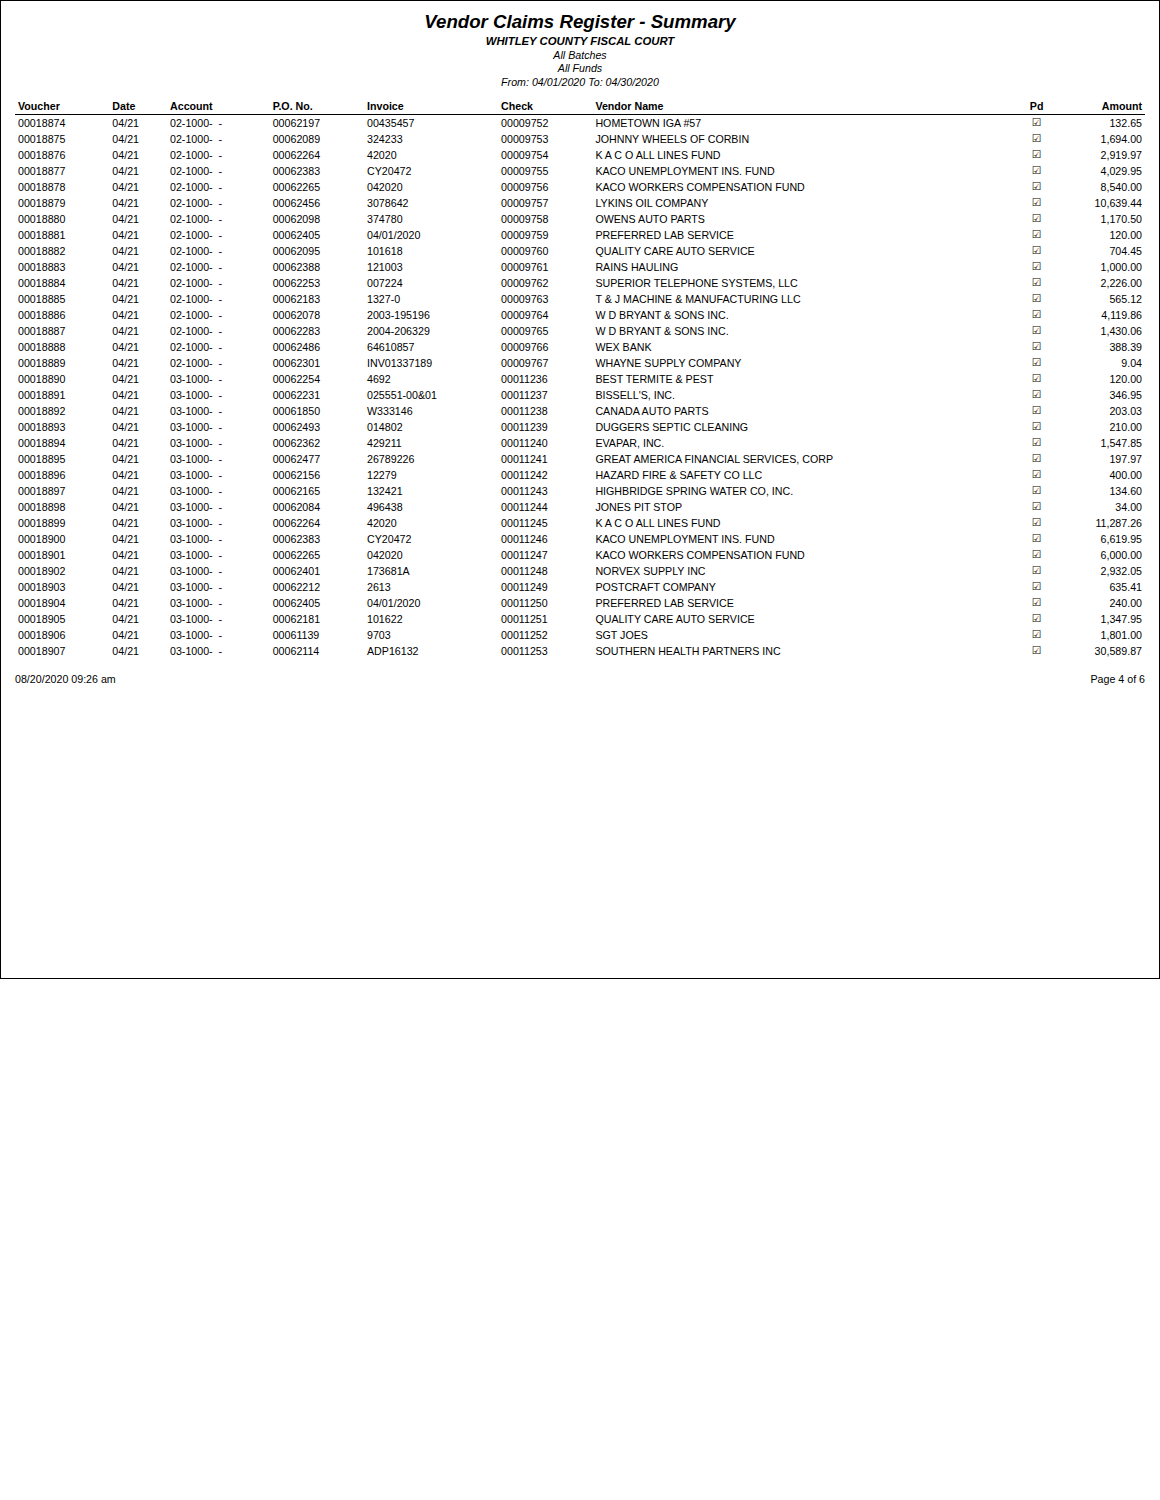Vendor Claims Register - Summary
WHITLEY COUNTY FISCAL COURT
All Batches
All Funds
From: 04/01/2020 To: 04/30/2020
| Voucher | Date | Account | P.O. No. | Invoice | Check | Vendor Name | Pd | Amount |
| --- | --- | --- | --- | --- | --- | --- | --- | --- |
| 00018874 | 04/21 | 02-1000- - | 00062197 | 00435457 | 00009752 | HOMETOWN IGA #57 | ☑ | 132.65 |
| 00018875 | 04/21 | 02-1000- - | 00062089 | 324233 | 00009753 | JOHNNY WHEELS OF CORBIN | ☑ | 1,694.00 |
| 00018876 | 04/21 | 02-1000- - | 00062264 | 42020 | 00009754 | K A C O ALL LINES FUND | ☑ | 2,919.97 |
| 00018877 | 04/21 | 02-1000- - | 00062383 | CY20472 | 00009755 | KACO UNEMPLOYMENT INS. FUND | ☑ | 4,029.95 |
| 00018878 | 04/21 | 02-1000- - | 00062265 | 042020 | 00009756 | KACO WORKERS COMPENSATION FUND | ☑ | 8,540.00 |
| 00018879 | 04/21 | 02-1000- - | 00062456 | 3078642 | 00009757 | LYKINS OIL COMPANY | ☑ | 10,639.44 |
| 00018880 | 04/21 | 02-1000- - | 00062098 | 374780 | 00009758 | OWENS AUTO PARTS | ☑ | 1,170.50 |
| 00018881 | 04/21 | 02-1000- - | 00062405 | 04/01/2020 | 00009759 | PREFERRED LAB SERVICE | ☑ | 120.00 |
| 00018882 | 04/21 | 02-1000- - | 00062095 | 101618 | 00009760 | QUALITY CARE AUTO SERVICE | ☑ | 704.45 |
| 00018883 | 04/21 | 02-1000- - | 00062388 | 121003 | 00009761 | RAINS HAULING | ☑ | 1,000.00 |
| 00018884 | 04/21 | 02-1000- - | 00062253 | 007224 | 00009762 | SUPERIOR TELEPHONE SYSTEMS, LLC | ☑ | 2,226.00 |
| 00018885 | 04/21 | 02-1000- - | 00062183 | 1327-0 | 00009763 | T & J MACHINE & MANUFACTURING LLC | ☑ | 565.12 |
| 00018886 | 04/21 | 02-1000- - | 00062078 | 2003-195196 | 00009764 | W D BRYANT & SONS INC. | ☑ | 4,119.86 |
| 00018887 | 04/21 | 02-1000- - | 00062283 | 2004-206329 | 00009765 | W D BRYANT & SONS INC. | ☑ | 1,430.06 |
| 00018888 | 04/21 | 02-1000- - | 00062486 | 64610857 | 00009766 | WEX BANK | ☑ | 388.39 |
| 00018889 | 04/21 | 02-1000- - | 00062301 | INV01337189 | 00009767 | WHAYNE SUPPLY COMPANY | ☑ | 9.04 |
| 00018890 | 04/21 | 03-1000- - | 00062254 | 4692 | 00011236 | BEST TERMITE & PEST | ☑ | 120.00 |
| 00018891 | 04/21 | 03-1000- - | 00062231 | 025551-00&01 | 00011237 | BISSELL'S, INC. | ☑ | 346.95 |
| 00018892 | 04/21 | 03-1000- - | 00061850 | W333146 | 00011238 | CANADA AUTO PARTS | ☑ | 203.03 |
| 00018893 | 04/21 | 03-1000- - | 00062493 | 014802 | 00011239 | DUGGERS SEPTIC CLEANING | ☑ | 210.00 |
| 00018894 | 04/21 | 03-1000- - | 00062362 | 429211 | 00011240 | EVAPAR, INC. | ☑ | 1,547.85 |
| 00018895 | 04/21 | 03-1000- - | 00062477 | 26789226 | 00011241 | GREAT AMERICA FINANCIAL SERVICES, CORP | ☑ | 197.97 |
| 00018896 | 04/21 | 03-1000- - | 00062156 | 12279 | 00011242 | HAZARD FIRE & SAFETY CO LLC | ☑ | 400.00 |
| 00018897 | 04/21 | 03-1000- - | 00062165 | 132421 | 00011243 | HIGHBRIDGE SPRING WATER CO, INC. | ☑ | 134.60 |
| 00018898 | 04/21 | 03-1000- - | 00062084 | 496438 | 00011244 | JONES PIT STOP | ☑ | 34.00 |
| 00018899 | 04/21 | 03-1000- - | 00062264 | 42020 | 00011245 | K A C O ALL LINES FUND | ☑ | 11,287.26 |
| 00018900 | 04/21 | 03-1000- - | 00062383 | CY20472 | 00011246 | KACO UNEMPLOYMENT INS. FUND | ☑ | 6,619.95 |
| 00018901 | 04/21 | 03-1000- - | 00062265 | 042020 | 00011247 | KACO WORKERS COMPENSATION FUND | ☑ | 6,000.00 |
| 00018902 | 04/21 | 03-1000- - | 00062401 | 173681A | 00011248 | NORVEX SUPPLY INC | ☑ | 2,932.05 |
| 00018903 | 04/21 | 03-1000- - | 00062212 | 2613 | 00011249 | POSTCRAFT COMPANY | ☑ | 635.41 |
| 00018904 | 04/21 | 03-1000- - | 00062405 | 04/01/2020 | 00011250 | PREFERRED LAB SERVICE | ☑ | 240.00 |
| 00018905 | 04/21 | 03-1000- - | 00062181 | 101622 | 00011251 | QUALITY CARE AUTO SERVICE | ☑ | 1,347.95 |
| 00018906 | 04/21 | 03-1000- - | 00061139 | 9703 | 00011252 | SGT JOES | ☑ | 1,801.00 |
| 00018907 | 04/21 | 03-1000- - | 00062114 | ADP16132 | 00011253 | SOUTHERN HEALTH PARTNERS INC | ☑ | 30,589.87 |
08/20/2020 09:26 am
Page 4 of 6